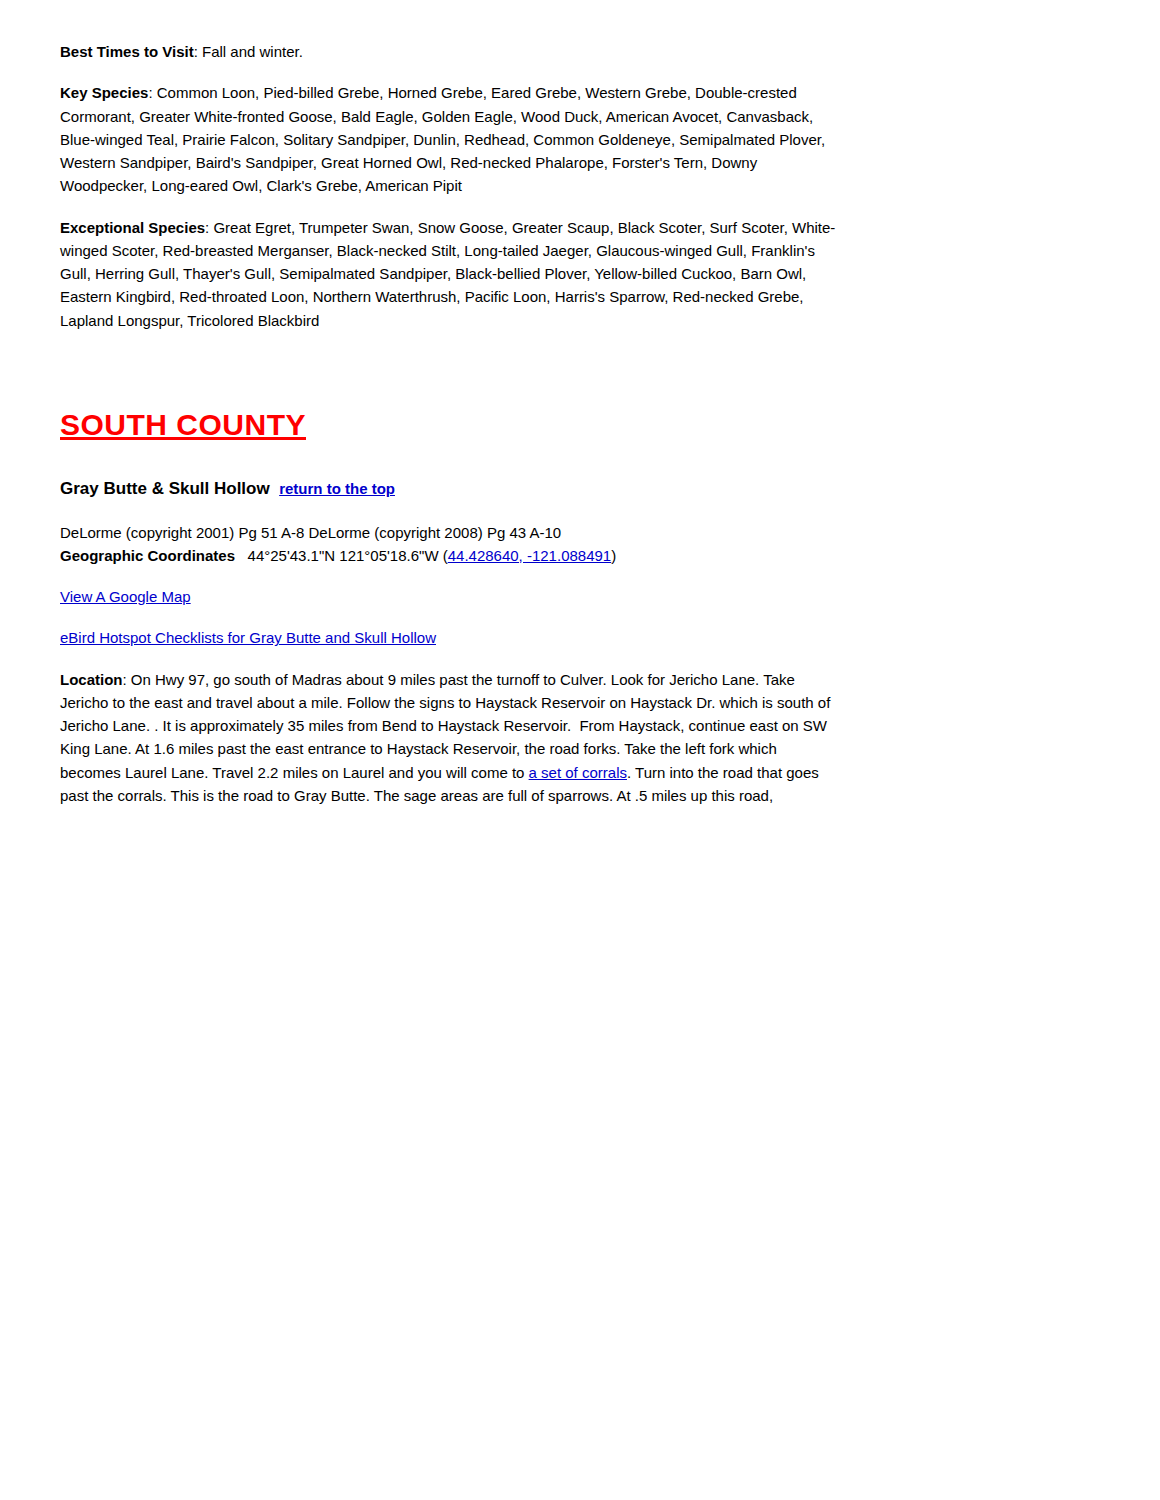Best Times to Visit: Fall and winter.
Key Species: Common Loon, Pied-billed Grebe, Horned Grebe, Eared Grebe, Western Grebe, Double-crested Cormorant, Greater White-fronted Goose, Bald Eagle, Golden Eagle, Wood Duck, American Avocet, Canvasback, Blue-winged Teal, Prairie Falcon, Solitary Sandpiper, Dunlin, Redhead, Common Goldeneye, Semipalmated Plover, Western Sandpiper, Baird's Sandpiper, Great Horned Owl, Red-necked Phalarope, Forster's Tern, Downy Woodpecker, Long-eared Owl, Clark's Grebe, American Pipit
Exceptional Species: Great Egret, Trumpeter Swan, Snow Goose, Greater Scaup, Black Scoter, Surf Scoter, White-winged Scoter, Red-breasted Merganser, Black-necked Stilt, Long-tailed Jaeger, Glaucous-winged Gull, Franklin's Gull, Herring Gull, Thayer's Gull, Semipalmated Sandpiper, Black-bellied Plover, Yellow-billed Cuckoo, Barn Owl, Eastern Kingbird, Red-throated Loon, Northern Waterthrush, Pacific Loon, Harris's Sparrow, Red-necked Grebe, Lapland Longspur, Tricolored Blackbird
SOUTH COUNTY
Gray Butte & Skull Hollow return to the top
DeLorme (copyright 2001) Pg 51 A-8 DeLorme (copyright 2008) Pg 43 A-10
Geographic Coordinates 44°25'43.1"N 121°05'18.6"W (44.428640, -121.088491)
View A Google Map
eBird Hotspot Checklists for Gray Butte and Skull Hollow
Location: On Hwy 97, go south of Madras about 9 miles past the turnoff to Culver. Look for Jericho Lane. Take Jericho to the east and travel about a mile. Follow the signs to Haystack Reservoir on Haystack Dr. which is south of Jericho Lane. . It is approximately 35 miles from Bend to Haystack Reservoir. From Haystack, continue east on SW King Lane. At 1.6 miles past the east entrance to Haystack Reservoir, the road forks. Take the left fork which becomes Laurel Lane. Travel 2.2 miles on Laurel and you will come to a set of corrals. Turn into the road that goes past the corrals. This is the road to Gray Butte. The sage areas are full of sparrows. At .5 miles up this road,